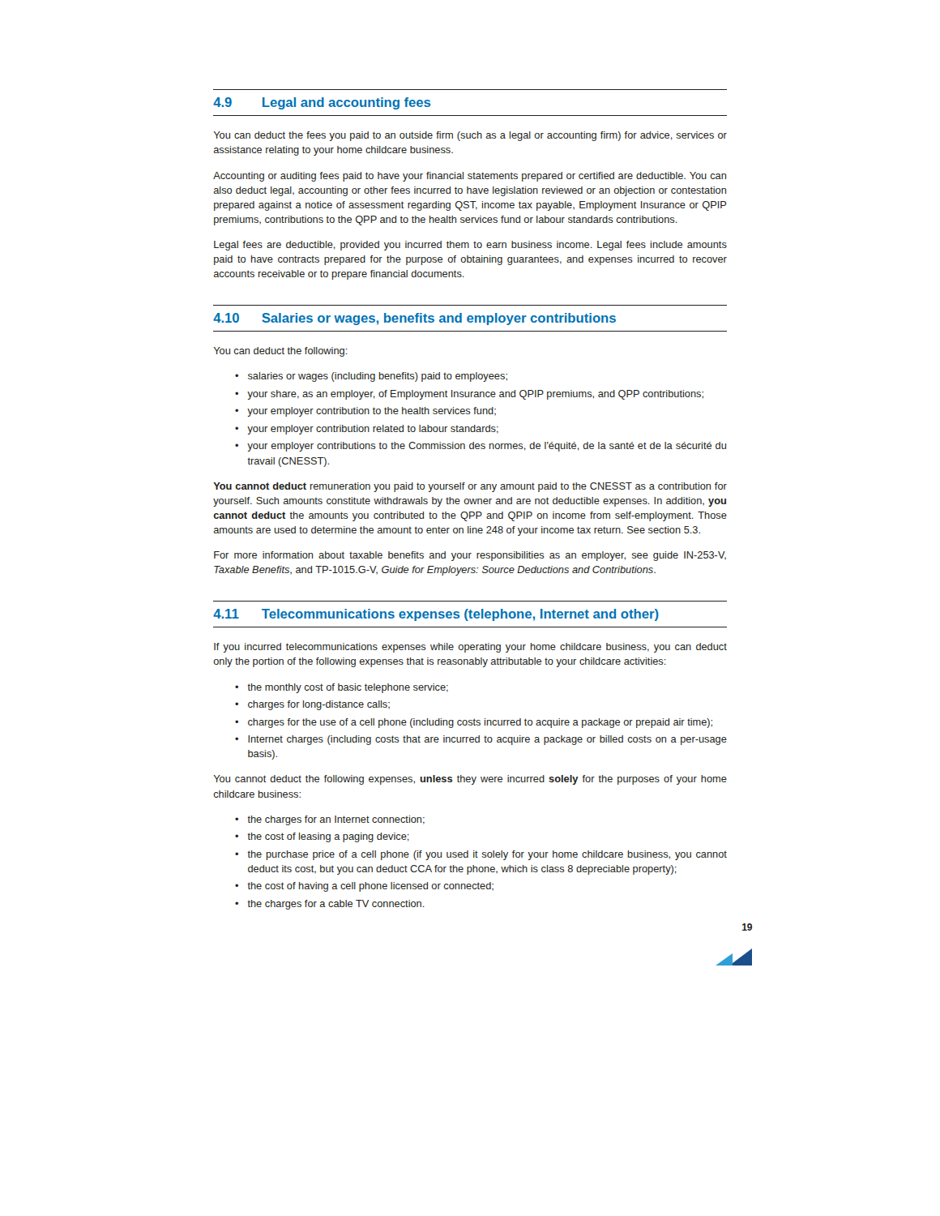4.9 Legal and accounting fees
You can deduct the fees you paid to an outside firm (such as a legal or accounting firm) for advice, services or assistance relating to your home childcare business.
Accounting or auditing fees paid to have your financial statements prepared or certified are deductible. You can also deduct legal, accounting or other fees incurred to have legislation reviewed or an objection or contestation prepared against a notice of assessment regarding QST, income tax payable, Employment Insurance or QPIP premiums, contributions to the QPP and to the health services fund or labour standards contributions.
Legal fees are deductible, provided you incurred them to earn business income. Legal fees include amounts paid to have contracts prepared for the purpose of obtaining guarantees, and expenses incurred to recover accounts receivable or to prepare financial documents.
4.10 Salaries or wages, benefits and employer contributions
You can deduct the following:
salaries or wages (including benefits) paid to employees;
your share, as an employer, of Employment Insurance and QPIP premiums, and QPP contributions;
your employer contribution to the health services fund;
your employer contribution related to labour standards;
your employer contributions to the Commission des normes, de l'équité, de la santé et de la sécurité du travail (CNESST).
You cannot deduct remuneration you paid to yourself or any amount paid to the CNESST as a contribution for yourself. Such amounts constitute withdrawals by the owner and are not deductible expenses. In addition, you cannot deduct the amounts you contributed to the QPP and QPIP on income from self-employment. Those amounts are used to determine the amount to enter on line 248 of your income tax return. See section 5.3.
For more information about taxable benefits and your responsibilities as an employer, see guide IN-253-V, Taxable Benefits, and TP-1015.G-V, Guide for Employers: Source Deductions and Contributions.
4.11 Telecommunications expenses (telephone, Internet and other)
If you incurred telecommunications expenses while operating your home childcare business, you can deduct only the portion of the following expenses that is reasonably attributable to your childcare activities:
the monthly cost of basic telephone service;
charges for long-distance calls;
charges for the use of a cell phone (including costs incurred to acquire a package or prepaid air time);
Internet charges (including costs that are incurred to acquire a package or billed costs on a per-usage basis).
You cannot deduct the following expenses, unless they were incurred solely for the purposes of your home childcare business:
the charges for an Internet connection;
the cost of leasing a paging device;
the purchase price of a cell phone (if you used it solely for your home childcare business, you cannot deduct its cost, but you can deduct CCA for the phone, which is class 8 depreciable property);
the cost of having a cell phone licensed or connected;
the charges for a cable TV connection.
19